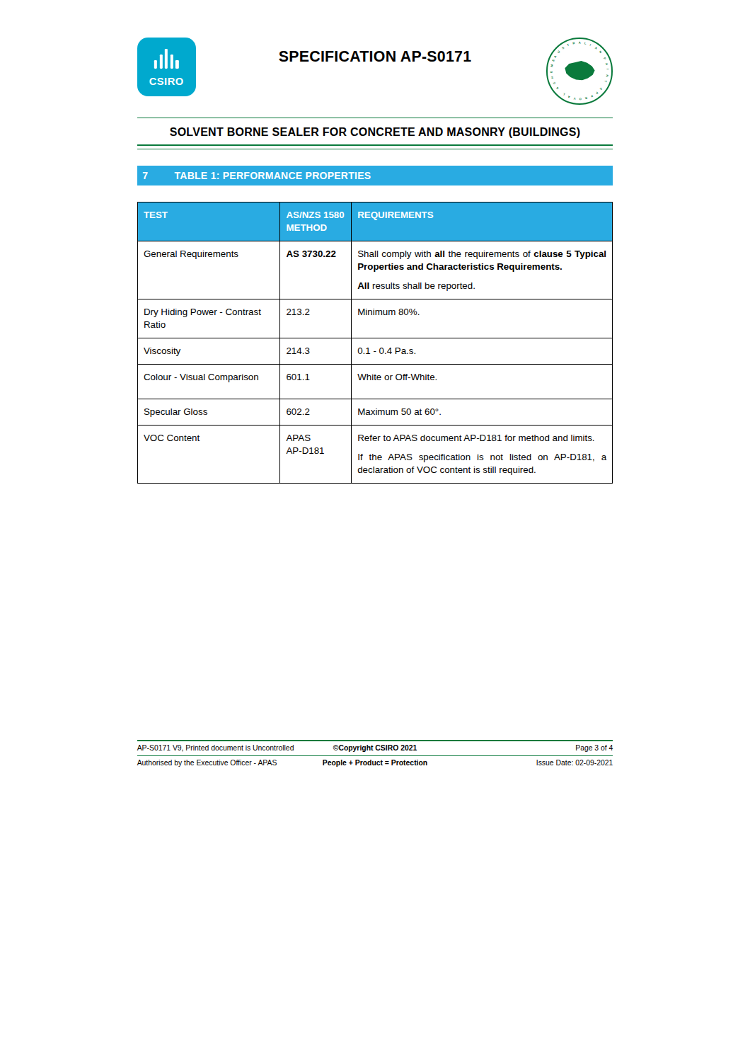CSIRO
SPECIFICATION AP-S0171
A U S T R A L I A N P A I N T A P P R O V A L S C H E M E
SOLVENT BORNE SEALER FOR CONCRETE AND MASONRY (BUILDINGS)
7 TABLE 1: PERFORMANCE PROPERTIES
| TEST | AS/NZS 1580 METHOD | REQUIREMENTS |
| --- | --- | --- |
| General Requirements | AS 3730.22 | Shall comply with all the requirements of clause 5 Typical Properties and Characteristics Requirements. All results shall be reported. |
| Dry Hiding Power - Contrast Ratio | 213.2 | Minimum 80%. |
| Viscosity | 214.3 | 0.1 - 0.4 Pa.s. |
| Colour - Visual Comparison | 601.1 | White or Off-White. |
| Specular Gloss | 602.2 | Maximum 50 at 60°. |
| VOC Content | APAS AP-D181 | Refer to APAS document AP-D181 for method and limits. If the APAS specification is not listed on AP-D181, a declaration of VOC content is still required. |
| AP-S0171 V9, Printed document is Uncontrolled | ©Copyright CSIRO 2021 | Page 3 of 4 |
| Authorised by the Executive Officer - APAS | People + Product = Protection | Issue Date: 02-09-2021 |